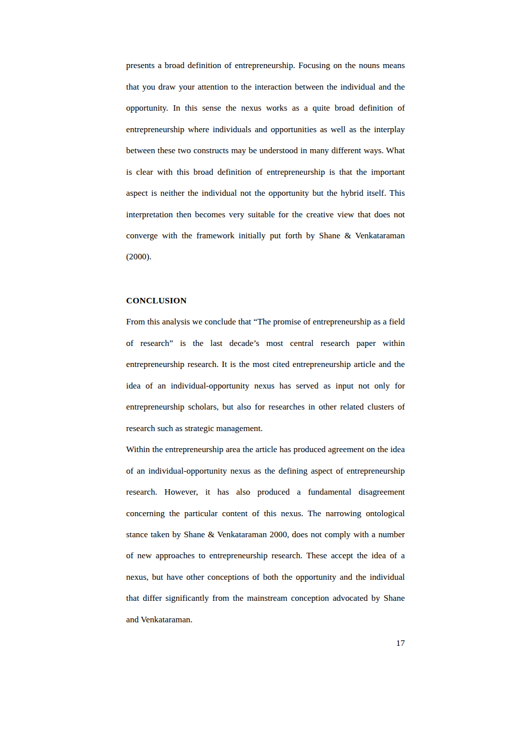presents a broad definition of entrepreneurship. Focusing on the nouns means that you draw your attention to the interaction between the individual and the opportunity. In this sense the nexus works as a quite broad definition of entrepreneurship where individuals and opportunities as well as the interplay between these two constructs may be understood in many different ways. What is clear with this broad definition of entrepreneurship is that the important aspect is neither the individual not the opportunity but the hybrid itself. This interpretation then becomes very suitable for the creative view that does not converge with the framework initially put forth by Shane & Venkataraman (2000).
CONCLUSION
From this analysis we conclude that “The promise of entrepreneurship as a field of research” is the last decade’s most central research paper within entrepreneurship research. It is the most cited entrepreneurship article and the idea of an individual-opportunity nexus has served as input not only for entrepreneurship scholars, but also for researches in other related clusters of research such as strategic management.
Within the entrepreneurship area the article has produced agreement on the idea of an individual-opportunity nexus as the defining aspect of entrepreneurship research. However, it has also produced a fundamental disagreement concerning the particular content of this nexus. The narrowing ontological stance taken by Shane & Venkataraman 2000, does not comply with a number of new approaches to entrepreneurship research. These accept the idea of a nexus, but have other conceptions of both the opportunity and the individual that differ significantly from the mainstream conception advocated by Shane and Venkataraman.
17